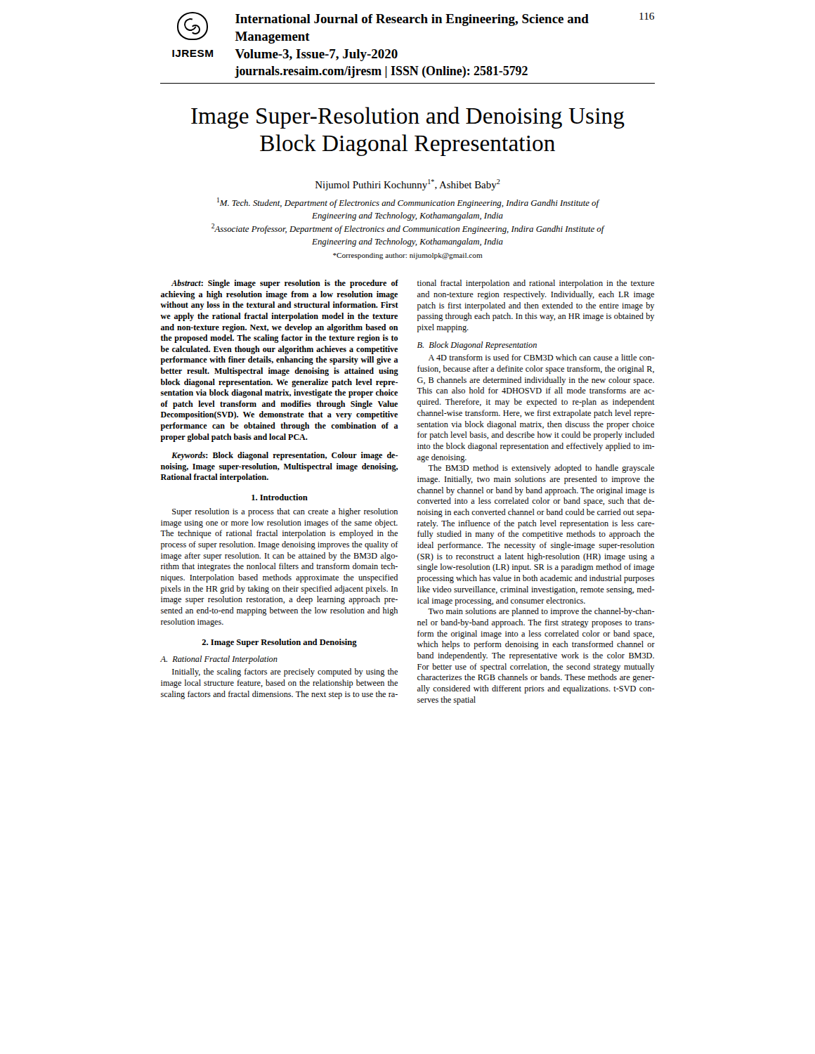IJRESM
International Journal of Research in Engineering, Science and Management
Volume-3, Issue-7, July-2020
journals.resaim.com/ijresm | ISSN (Online): 2581-5792
116
Image Super-Resolution and Denoising Using
Block Diagonal Representation
Nijumol Puthiri Kochunny1*, Ashibet Baby2
1M. Tech. Student, Department of Electronics and Communication Engineering, Indira Gandhi Institute of
Engineering and Technology, Kothamangalam, India
2Associate Professor, Department of Electronics and Communication Engineering, Indira Gandhi Institute of
Engineering and Technology, Kothamangalam, India
*Corresponding author: nijumolpk@gmail.com
Abstract: Single image super resolution is the procedure of achieving a high resolution image from a low resolution image without any loss in the textural and structural information. First we apply the rational fractal interpolation model in the texture and non-texture region. Next, we develop an algorithm based on the proposed model. The scaling factor in the texture region is to be calculated. Even though our algorithm achieves a competitive performance with finer details, enhancing the sparsity will give a better result. Multispectral image denoising is attained using block diagonal representation. We generalize patch level representation via block diagonal matrix, investigate the proper choice of patch level transform and modifies through Single Value Decomposition(SVD). We demonstrate that a very competitive performance can be obtained through the combination of a proper global patch basis and local PCA.
Keywords: Block diagonal representation, Colour image denoising, Image super-resolution, Multispectral image denoising, Rational fractal interpolation.
1. Introduction
Super resolution is a process that can create a higher resolution image using one or more low resolution images of the same object. The technique of rational fractal interpolation is employed in the process of super resolution. Image denoising improves the quality of image after super resolution. It can be attained by the BM3D algorithm that integrates the nonlocal filters and transform domain techniques. Interpolation based methods approximate the unspecified pixels in the HR grid by taking on their specified adjacent pixels. In image super resolution restoration, a deep learning approach presented an end-to-end mapping between the low resolution and high resolution images.
2. Image Super Resolution and Denoising
A. Rational Fractal Interpolation
Initially, the scaling factors are precisely computed by using the image local structure feature, based on the relationship between the scaling factors and fractal dimensions. The next step is to use the rational fractal interpolation and rational interpolation in the texture and non-texture region respectively. Individually, each LR image patch is first interpolated and then extended to the entire image by passing through each patch. In this way, an HR image is obtained by pixel mapping.
B. Block Diagonal Representation
A 4D transform is used for CBM3D which can cause a little confusion, because after a definite color space transform, the original R, G, B channels are determined individually in the new colour space. This can also hold for 4DHOSVD if all mode transforms are acquired. Therefore, it may be expected to re-plan as independent channel-wise transform. Here, we first extrapolate patch level representation via block diagonal matrix, then discuss the proper choice for patch level basis, and describe how it could be properly included into the block diagonal representation and effectively applied to image denoising.
The BM3D method is extensively adopted to handle grayscale image. Initially, two main solutions are presented to improve the channel by channel or band by band approach. The original image is converted into a less correlated color or band space, such that denoising in each converted channel or band could be carried out separately. The influence of the patch level representation is less carefully studied in many of the competitive methods to approach the ideal performance. The necessity of single-image super-resolution (SR) is to reconstruct a latent high-resolution (HR) image using a single low-resolution (LR) input. SR is a paradigm method of image processing which has value in both academic and industrial purposes like video surveillance, criminal investigation, remote sensing, medical image processing, and consumer electronics.
Two main solutions are planned to improve the channel-by-channel or band-by-band approach. The first strategy proposes to transform the original image into a less correlated color or band space, which helps to perform denoising in each transformed channel or band independently. The representative work is the color BM3D. For better use of spectral correlation, the second strategy mutually characterizes the RGB channels or bands. These methods are generally considered with different priors and equalizations. t-SVD conserves the spatial